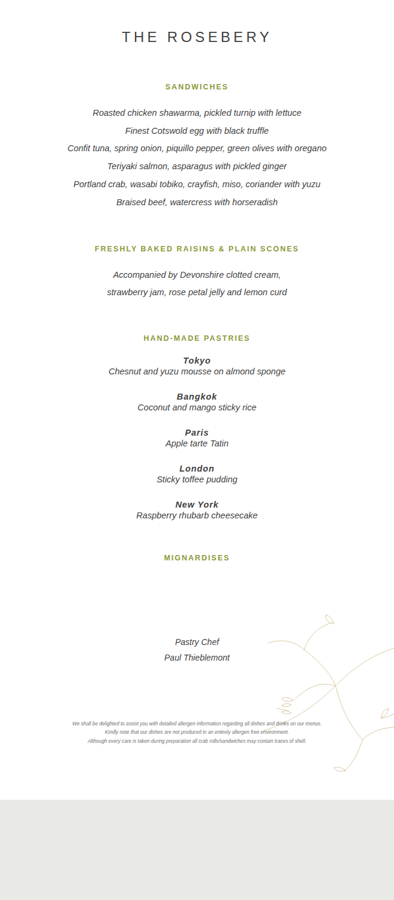The Rosebery
Sandwiches
Roasted chicken shawarma, pickled turnip with lettuce
Finest Cotswold egg with black truffle
Confit tuna, spring onion, piquillo pepper, green olives with oregano
Teriyaki salmon, asparagus with pickled ginger
Portland crab, wasabi tobiko, crayfish, miso, coriander with yuzu
Braised beef, watercress with horseradish
Freshly Baked Raisins & Plain Scones
Accompanied by Devonshire clotted cream,
strawberry jam, rose petal jelly and lemon curd
Hand-Made Pastries
Tokyo
Chesnut and yuzu mousse on almond sponge
Bangkok
Coconut and mango sticky rice
Paris
Apple tarte Tatin
London
Sticky toffee pudding
New York
Raspberry rhubarb cheesecake
Mignardises
Pastry Chef
Paul Thieblemont
We shall be delighted to assist you with detailed allergen information regarding all dishes and drinks on our menus.
Kindly note that our dishes are not produced in an entirely allergen free environment.
Although every care is taken during preparation all crab rolls/sandwiches may contain traces of shell.